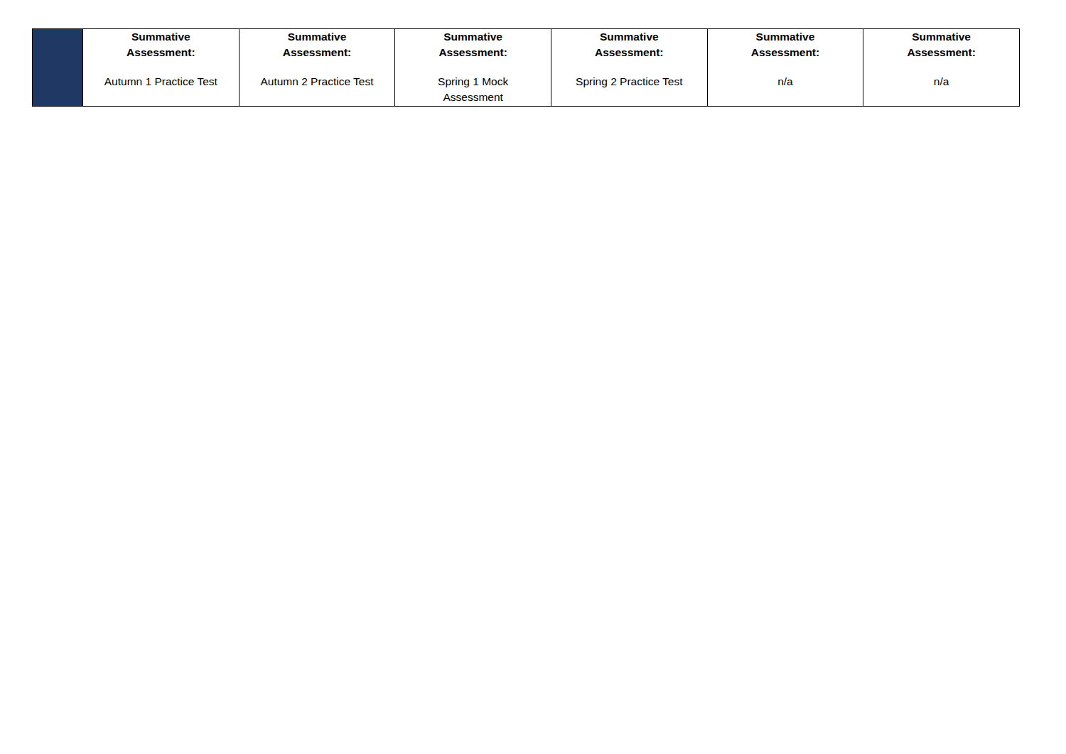| | Summative Assessment: Autumn 1 Practice Test | Summative Assessment: Autumn 2 Practice Test | Summative Assessment: Spring 1 Mock Assessment | Summative Assessment: Spring 2 Practice Test | Summative Assessment: n/a | Summative Assessment: n/a |